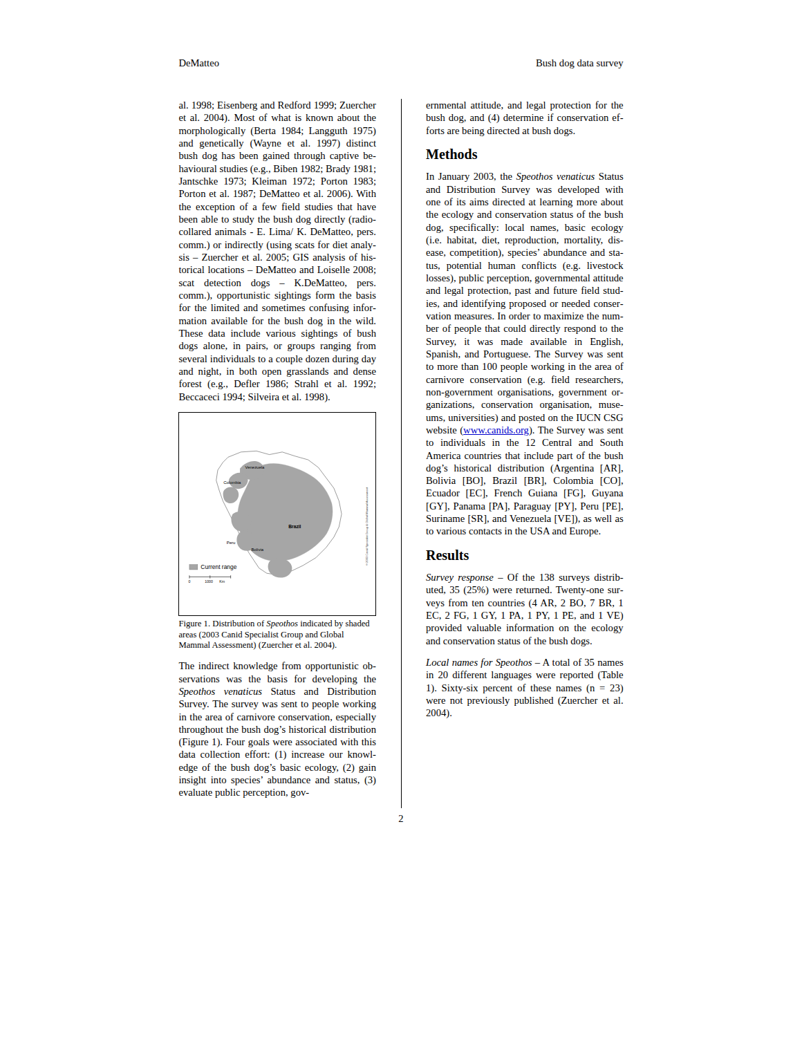DeMatteo Bush dog data survey
al. 1998; Eisenberg and Redford 1999; Zuercher et al. 2004). Most of what is known about the morphologically (Berta 1984; Langguth 1975) and genetically (Wayne et al. 1997) distinct bush dog has been gained through captive behavioural studies (e.g., Biben 1982; Brady 1981; Jantschke 1973; Kleiman 1972; Porton 1983; Porton et al. 1987; DeMatteo et al. 2006). With the exception of a few field studies that have been able to study the bush dog directly (radio-collared animals - E. Lima/ K. DeMatteo, pers. comm.) or indirectly (using scats for diet analysis – Zuercher et al. 2005; GIS analysis of historical locations – DeMatteo and Loiselle 2008; scat detection dogs – K.DeMatteo, pers. comm.), opportunistic sightings form the basis for the limited and sometimes confusing information available for the bush dog in the wild. These data include various sightings of bush dogs alone, in pairs, or groups ranging from several individuals to a couple dozen during day and night, in both open grasslands and dense forest (e.g., Defler 1986; Strahl et al. 1992; Beccaceci 1994; Silveira et al. 1998).
Venezuela Colombia Brazil Peru Bolivia Current range 0 1000 Km © 2003 Canid Specialist Group & Global Mammal Assessment
Figure 1. Distribution of Speothos indicated by shaded areas (2003 Canid Specialist Group and Global Mammal Assessment) (Zuercher et al. 2004).
The indirect knowledge from opportunistic observations was the basis for developing the Speothos venaticus Status and Distribution Survey. The survey was sent to people working in the area of carnivore conservation, especially throughout the bush dog’s historical distribution (Figure 1). Four goals were associated with this data collection effort: (1) increase our knowledge of the bush dog’s basic ecology, (2) gain insight into species’ abundance and status, (3) evaluate public perception, gov-
ernmental attitude, and legal protection for the bush dog, and (4) determine if conservation efforts are being directed at bush dogs.
Methods
In January 2003, the Speothos venaticus Status and Distribution Survey was developed with one of its aims directed at learning more about the ecology and conservation status of the bush dog, specifically: local names, basic ecology (i.e. habitat, diet, reproduction, mortality, disease, competition), species’ abundance and status, potential human conflicts (e.g. livestock losses), public perception, governmental attitude and legal protection, past and future field studies, and identifying proposed or needed conservation measures. In order to maximize the number of people that could directly respond to the Survey, it was made available in English, Spanish, and Portuguese. The Survey was sent to more than 100 people working in the area of carnivore conservation (e.g. field researchers, non-government organisations, government organizations, conservation organisation, museums, universities) and posted on the IUCN CSG website (www.canids.org). The Survey was sent to individuals in the 12 Central and South America countries that include part of the bush dog’s historical distribution (Argentina [AR], Bolivia [BO], Brazil [BR], Colombia [CO], Ecuador [EC], French Guiana [FG], Guyana [GY], Panama [PA], Paraguay [PY], Peru [PE], Suriname [SR], and Venezuela [VE]), as well as to various contacts in the USA and Europe.
Results
Survey response – Of the 138 surveys distributed, 35 (25%) were returned. Twenty-one surveys from ten countries (4 AR, 2 BO, 7 BR, 1 EC, 2 FG, 1 GY, 1 PA, 1 PY, 1 PE, and 1 VE) provided valuable information on the ecology and conservation status of the bush dogs.
Local names for Speothos – A total of 35 names in 20 different languages were reported (Table 1). Sixty-six percent of these names (n = 23) were not previously published (Zuercher et al. 2004).
2